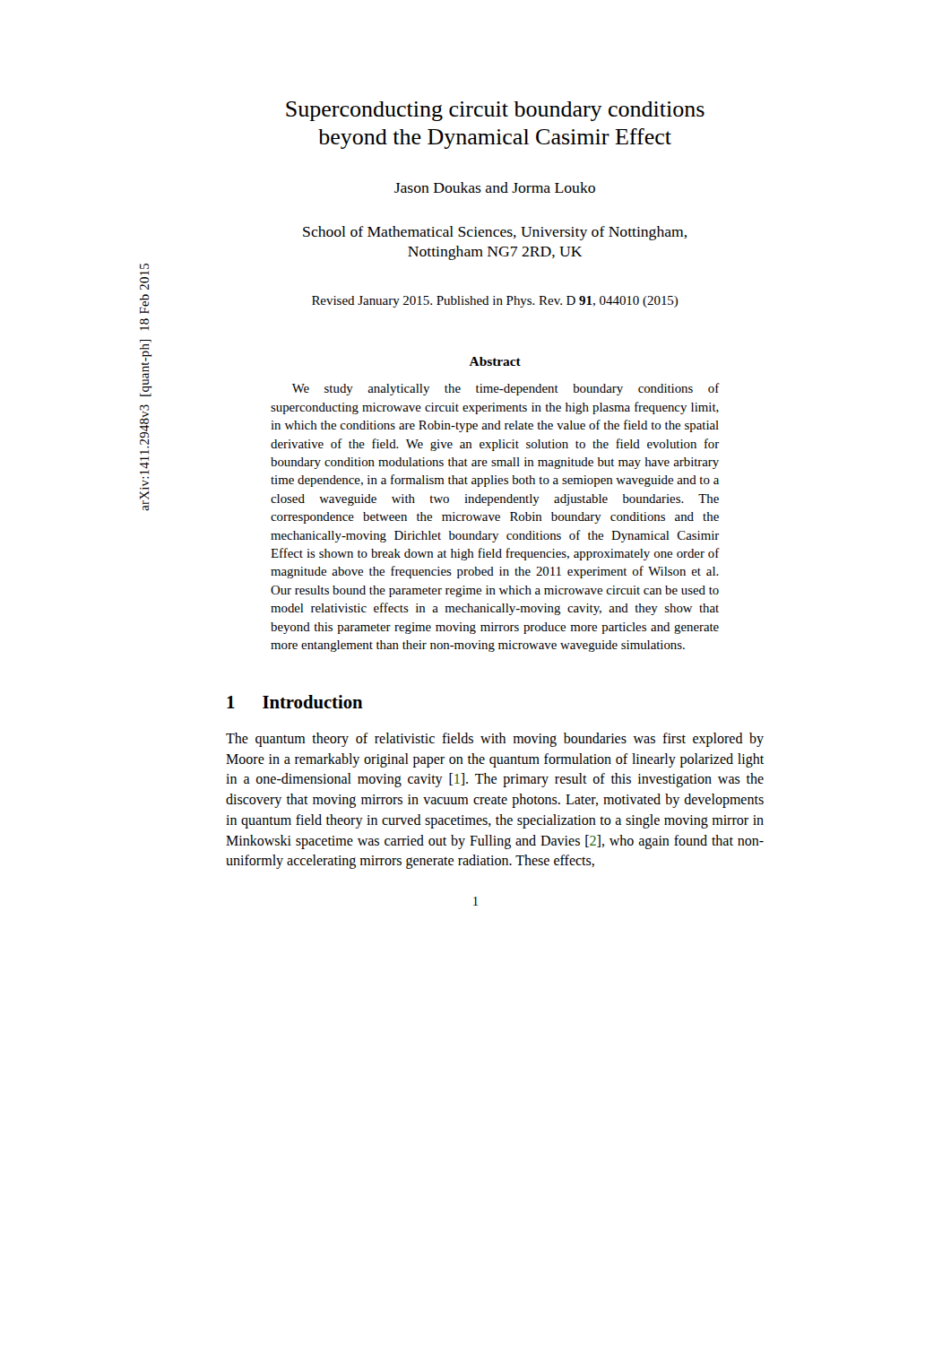arXiv:1411.2948v3 [quant-ph] 18 Feb 2015
Superconducting circuit boundary conditions
beyond the Dynamical Casimir Effect
Jason Doukas and Jorma Louko
School of Mathematical Sciences, University of Nottingham,
Nottingham NG7 2RD, UK
Revised January 2015. Published in Phys. Rev. D 91, 044010 (2015)
Abstract
We study analytically the time-dependent boundary conditions of superconducting microwave circuit experiments in the high plasma frequency limit, in which the conditions are Robin-type and relate the value of the field to the spatial derivative of the field. We give an explicit solution to the field evolution for boundary condition modulations that are small in magnitude but may have arbitrary time dependence, in a formalism that applies both to a semiopen waveguide and to a closed waveguide with two independently adjustable boundaries. The correspondence between the microwave Robin boundary conditions and the mechanically-moving Dirichlet boundary conditions of the Dynamical Casimir Effect is shown to break down at high field frequencies, approximately one order of magnitude above the frequencies probed in the 2011 experiment of Wilson et al. Our results bound the parameter regime in which a microwave circuit can be used to model relativistic effects in a mechanically-moving cavity, and they show that beyond this parameter regime moving mirrors produce more particles and generate more entanglement than their non-moving microwave waveguide simulations.
1 Introduction
The quantum theory of relativistic fields with moving boundaries was first explored by Moore in a remarkably original paper on the quantum formulation of linearly polarized light in a one-dimensional moving cavity [1]. The primary result of this investigation was the discovery that moving mirrors in vacuum create photons. Later, motivated by developments in quantum field theory in curved spacetimes, the specialization to a single moving mirror in Minkowski spacetime was carried out by Fulling and Davies [2], who again found that non-uniformly accelerating mirrors generate radiation. These effects,
1